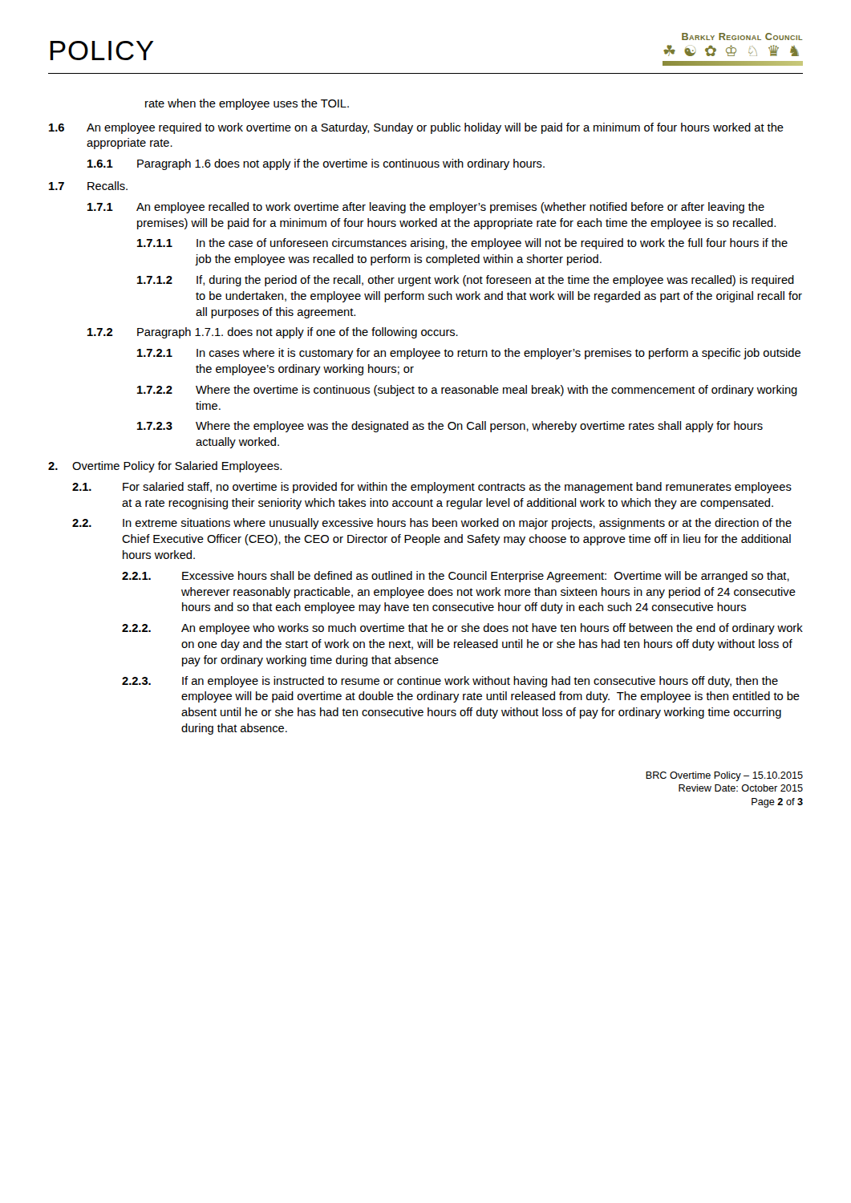POLICY
Barkly Regional Council
☘ ☯ ✿ ♔ ♘ ♛ ♞
rate when the employee uses the TOIL.
1.6 An employee required to work overtime on a Saturday, Sunday or public holiday will be paid for a minimum of four hours worked at the appropriate rate.
1.6.1 Paragraph 1.6 does not apply if the overtime is continuous with ordinary hours.
1.7 Recalls.
1.7.1 An employee recalled to work overtime after leaving the employer’s premises (whether notified before or after leaving the premises) will be paid for a minimum of four hours worked at the appropriate rate for each time the employee is so recalled.
1.7.1.1 In the case of unforeseen circumstances arising, the employee will not be required to work the full four hours if the job the employee was recalled to perform is completed within a shorter period.
1.7.1.2 If, during the period of the recall, other urgent work (not foreseen at the time the employee was recalled) is required to be undertaken, the employee will perform such work and that work will be regarded as part of the original recall for all purposes of this agreement.
1.7.2 Paragraph 1.7.1. does not apply if one of the following occurs.
1.7.2.1 In cases where it is customary for an employee to return to the employer’s premises to perform a specific job outside the employee’s ordinary working hours; or
1.7.2.2 Where the overtime is continuous (subject to a reasonable meal break) with the commencement of ordinary working time.
1.7.2.3 Where the employee was the designated as the On Call person, whereby overtime rates shall apply for hours actually worked.
2. Overtime Policy for Salaried Employees.
2.1. For salaried staff, no overtime is provided for within the employment contracts as the management band remunerates employees at a rate recognising their seniority which takes into account a regular level of additional work to which they are compensated.
2.2. In extreme situations where unusually excessive hours has been worked on major projects, assignments or at the direction of the Chief Executive Officer (CEO), the CEO or Director of People and Safety may choose to approve time off in lieu for the additional hours worked.
2.2.1. Excessive hours shall be defined as outlined in the Council Enterprise Agreement: Overtime will be arranged so that, wherever reasonably practicable, an employee does not work more than sixteen hours in any period of 24 consecutive hours and so that each employee may have ten consecutive hour off duty in each such 24 consecutive hours
2.2.2. An employee who works so much overtime that he or she does not have ten hours off between the end of ordinary work on one day and the start of work on the next, will be released until he or she has had ten hours off duty without loss of pay for ordinary working time during that absence
2.2.3. If an employee is instructed to resume or continue work without having had ten consecutive hours off duty, then the employee will be paid overtime at double the ordinary rate until released from duty. The employee is then entitled to be absent until he or she has had ten consecutive hours off duty without loss of pay for ordinary working time occurring during that absence.
BRC Overtime Policy – 15.10.2015
Review Date: October 2015
Page 2 of 3